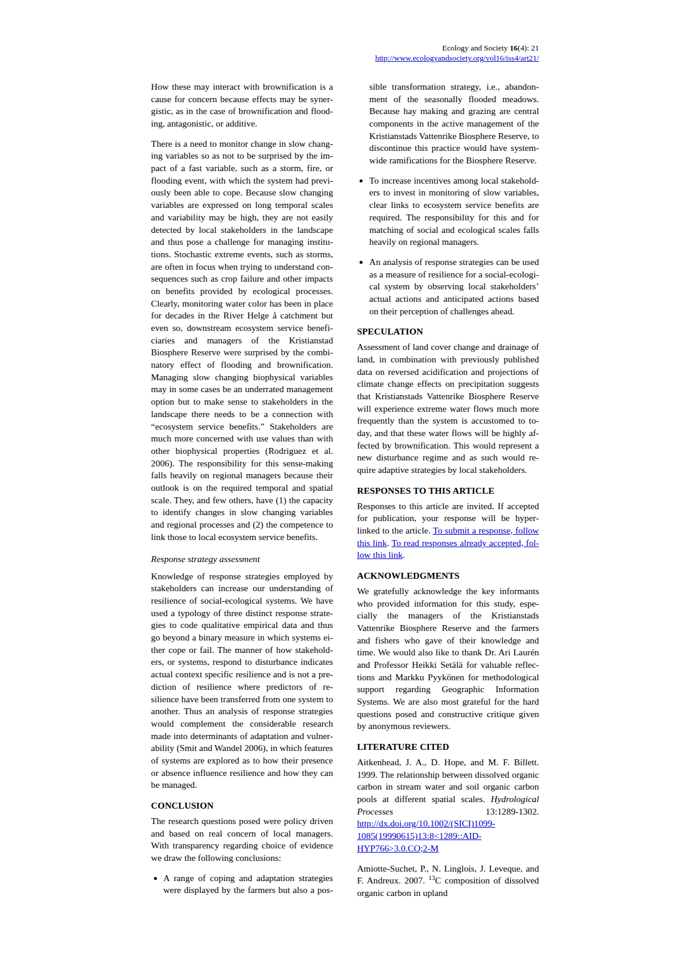Ecology and Society 16(4): 21
http://www.ecologyandsociety.org/vol16/iss4/art21/
How these may interact with brownification is a cause for concern because effects may be synergistic, as in the case of brownification and flooding, antagonistic, or additive.
There is a need to monitor change in slow changing variables so as not to be surprised by the impact of a fast variable, such as a storm, fire, or flooding event, with which the system had previously been able to cope. Because slow changing variables are expressed on long temporal scales and variability may be high, they are not easily detected by local stakeholders in the landscape and thus pose a challenge for managing institutions. Stochastic extreme events, such as storms, are often in focus when trying to understand consequences such as crop failure and other impacts on benefits provided by ecological processes. Clearly, monitoring water color has been in place for decades in the River Helge å catchment but even so, downstream ecosystem service beneficiaries and managers of the Kristianstad Biosphere Reserve were surprised by the combinatory effect of flooding and brownification. Managing slow changing biophysical variables may in some cases be an underrated management option but to make sense to stakeholders in the landscape there needs to be a connection with “ecosystem service benefits.” Stakeholders are much more concerned with use values than with other biophysical properties (Rodriguez et al. 2006). The responsibility for this sense-making falls heavily on regional managers because their outlook is on the required temporal and spatial scale. They, and few others, have (1) the capacity to identify changes in slow changing variables and regional processes and (2) the competence to link those to local ecosystem service benefits.
Response strategy assessment
Knowledge of response strategies employed by stakeholders can increase our understanding of resilience of social-ecological systems. We have used a typology of three distinct response strategies to code qualitative empirical data and thus go beyond a binary measure in which systems either cope or fail. The manner of how stakeholders, or systems, respond to disturbance indicates actual context specific resilience and is not a prediction of resilience where predictors of resilience have been transferred from one system to another. Thus an analysis of response strategies would complement the considerable research made into determinants of adaptation and vulnerability (Smit and Wandel 2006), in which features of systems are explored as to how their presence or absence influence resilience and how they can be managed.
Conclusion
The research questions posed were policy driven and based on real concern of local managers. With transparency regarding choice of evidence we draw the following conclusions:
A range of coping and adaptation strategies were displayed by the farmers but also a possible transformation strategy, i.e., abandonment of the seasonally flooded meadows. Because hay making and grazing are central components in the active management of the Kristianstads Vattenrike Biosphere Reserve, to discontinue this practice would have system-wide ramifications for the Biosphere Reserve.
To increase incentives among local stakeholders to invest in monitoring of slow variables, clear links to ecosystem service benefits are required. The responsibility for this and for matching of social and ecological scales falls heavily on regional managers.
An analysis of response strategies can be used as a measure of resilience for a social-ecological system by observing local stakeholders’ actual actions and anticipated actions based on their perception of challenges ahead.
Speculation
Assessment of land cover change and drainage of land, in combination with previously published data on reversed acidification and projections of climate change effects on precipitation suggests that Kristianstads Vattenrike Biosphere Reserve will experience extreme water flows much more frequently than the system is accustomed to today, and that these water flows will be highly affected by brownification. This would represent a new disturbance regime and as such would require adaptive strategies by local stakeholders.
Responses to this article
Responses to this article are invited. If accepted for publication, your response will be hyperlinked to the article. To submit a response, follow this link. To read responses already accepted, follow this link.
Acknowledgments
We gratefully acknowledge the key informants who provided information for this study, especially the managers of the Kristianstads Vattenrike Biosphere Reserve and the farmers and fishers who gave of their knowledge and time. We would also like to thank Dr. Ari Laurén and Professor Heikki Setälä for valuable reflections and Markku Pyykönen for methodological support regarding Geographic Information Systems. We are also most grateful for the hard questions posed and constructive critique given by anonymous reviewers.
Literature cited
Aitkenhead, J. A., D. Hope, and M. F. Billett. 1999. The relationship between dissolved organic carbon in stream water and soil organic carbon pools at different spatial scales. Hydrological Processes 13:1289-1302. http://dx.doi.org/10.1002/(SICI)1099-1085(19990615)13:8<1289::AID-HYP766>3.0.CO;2-M
Amiotte-Suchet, P., N. Linglois, J. Leveque, and F. Andreux. 2007. 13C composition of dissolved organic carbon in upland